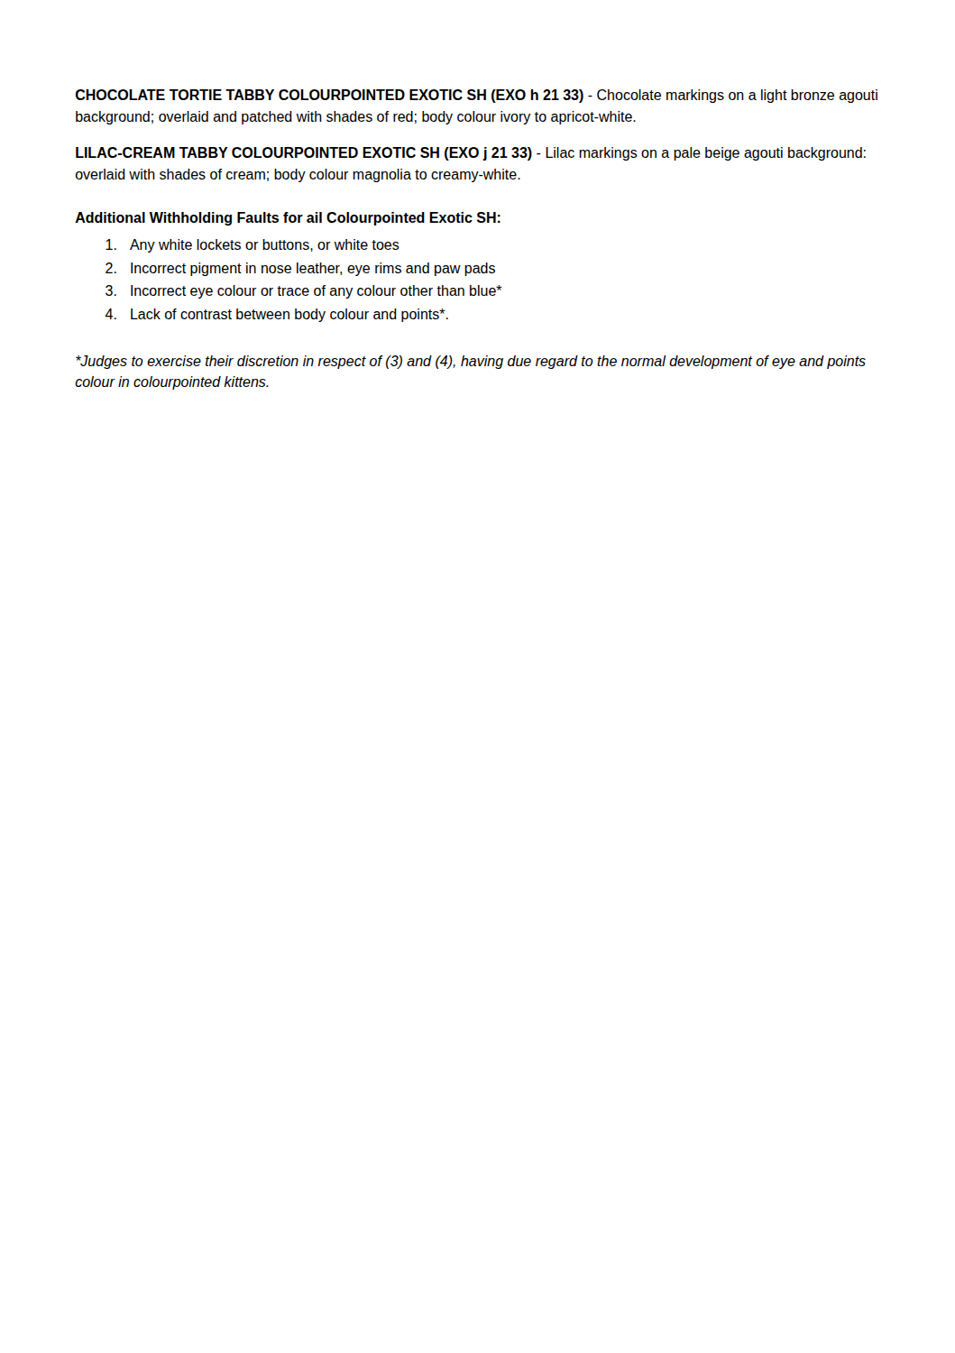CHOCOLATE TORTIE TABBY COLOURPOINTED EXOTIC SH (EXO h 21 33) - Chocolate markings on a light bronze agouti background; overlaid and patched with shades of red; body colour ivory to apricot-white.
LILAC-CREAM TABBY COLOURPOINTED EXOTIC SH (EXO j 21 33) - Lilac markings on a pale beige agouti background: overlaid with shades of cream; body colour magnolia to creamy-white.
Additional Withholding Faults for ail Colourpointed Exotic SH:
Any white lockets or buttons, or white toes
Incorrect pigment in nose leather, eye rims and paw pads
Incorrect eye colour or trace of any colour other than blue*
Lack of contrast between body colour and points*.
*Judges to exercise their discretion in respect of (3) and (4), having due regard to the normal development of eye and points colour in colourpointed kittens.